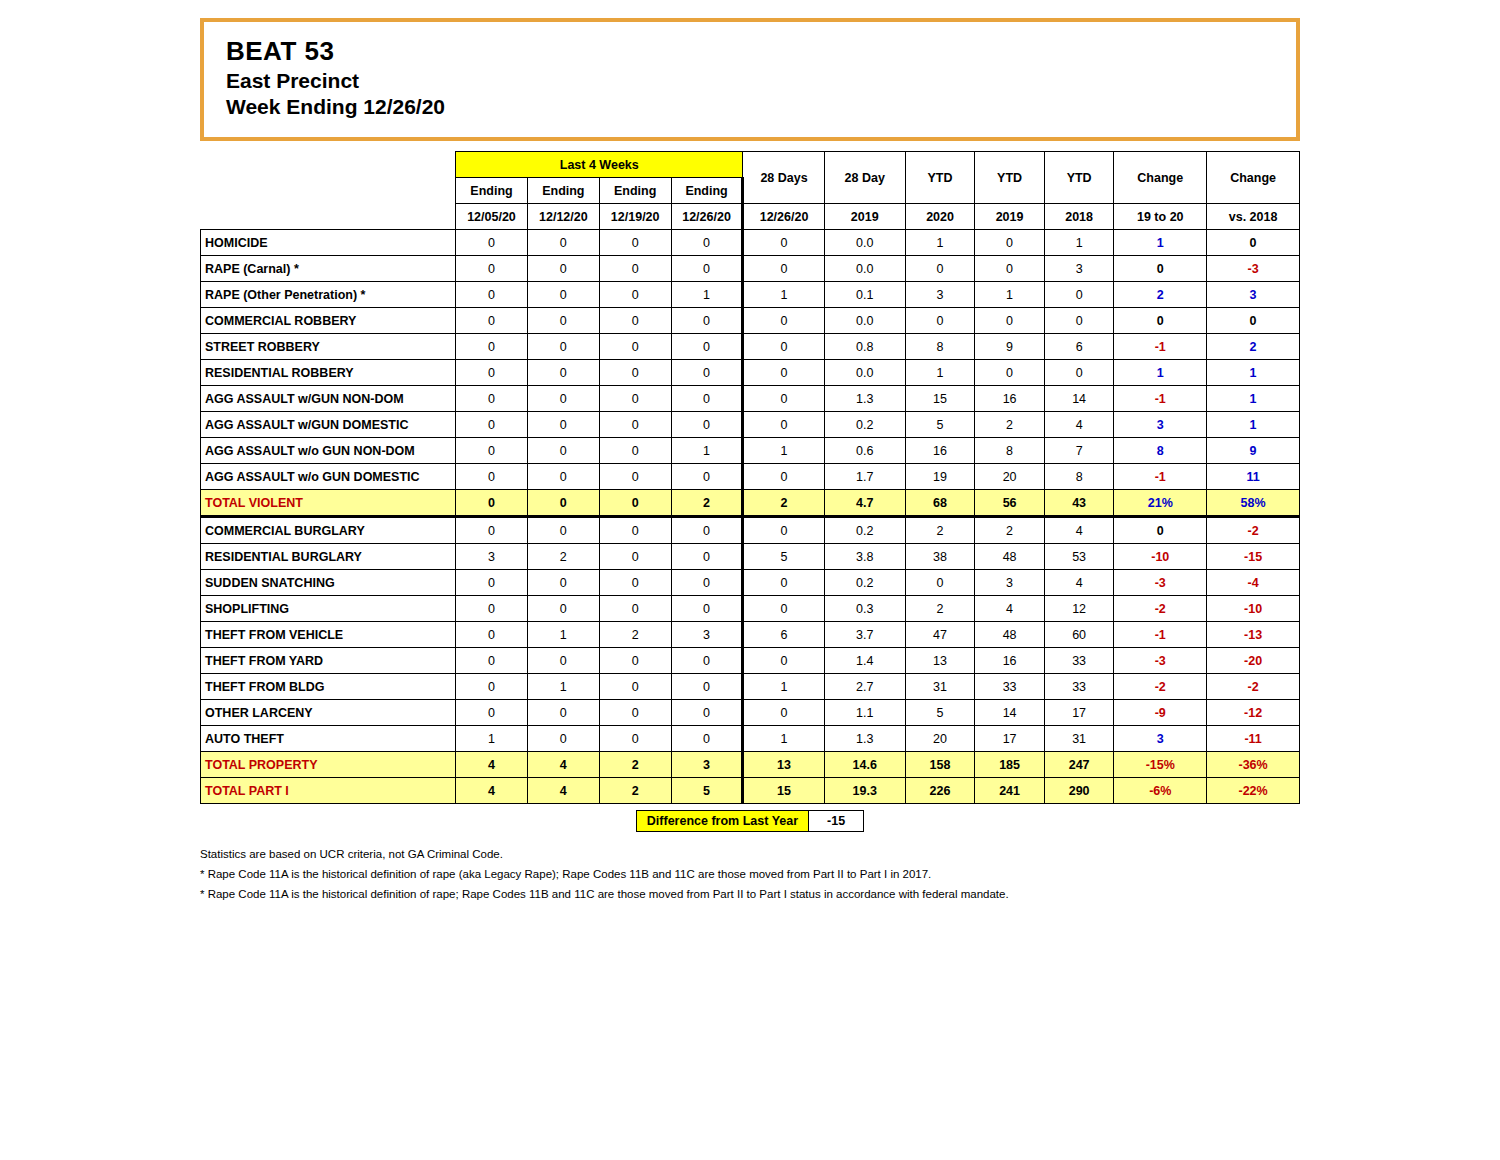BEAT 53
East Precinct
Week Ending 12/26/20
| | Last 4 Weeks | 28 Days | 28 Day | YTD | YTD | YTD | Change | Change |
| --- | --- | --- | --- | --- | --- | --- | --- | --- |
| | Ending | Ending | Ending | Ending |
| | 12/05/20 | 12/12/20 | 12/19/20 | 12/26/20 | 12/26/20 | 2019 | 2020 | 2019 | 2018 | 19 to 20 | vs. 2018 |
| HOMICIDE | 0 | 0 | 0 | 0 | 0 | 0.0 | 1 | 0 | 1 | 1 | 0 |
| RAPE (Carnal) * | 0 | 0 | 0 | 0 | 0 | 0.0 | 0 | 0 | 3 | 0 | -3 |
| RAPE (Other Penetration) * | 0 | 0 | 0 | 1 | 1 | 0.1 | 3 | 1 | 0 | 2 | 3 |
| COMMERCIAL ROBBERY | 0 | 0 | 0 | 0 | 0 | 0.0 | 0 | 0 | 0 | 0 | 0 |
| STREET ROBBERY | 0 | 0 | 0 | 0 | 0 | 0.8 | 8 | 9 | 6 | -1 | 2 |
| RESIDENTIAL ROBBERY | 0 | 0 | 0 | 0 | 0 | 0.0 | 1 | 0 | 0 | 1 | 1 |
| AGG ASSAULT w/GUN NON-DOM | 0 | 0 | 0 | 0 | 0 | 1.3 | 15 | 16 | 14 | -1 | 1 |
| AGG ASSAULT w/GUN DOMESTIC | 0 | 0 | 0 | 0 | 0 | 0.2 | 5 | 2 | 4 | 3 | 1 |
| AGG ASSAULT w/o GUN NON-DOM | 0 | 0 | 0 | 1 | 1 | 0.6 | 16 | 8 | 7 | 8 | 9 |
| AGG ASSAULT w/o GUN DOMESTIC | 0 | 0 | 0 | 0 | 0 | 1.7 | 19 | 20 | 8 | -1 | 11 |
| TOTAL VIOLENT | 0 | 0 | 0 | 2 | 2 | 4.7 | 68 | 56 | 43 | 21% | 58% |
| COMMERCIAL BURGLARY | 0 | 0 | 0 | 0 | 0 | 0.2 | 2 | 2 | 4 | 0 | -2 |
| RESIDENTIAL BURGLARY | 3 | 2 | 0 | 0 | 5 | 3.8 | 38 | 48 | 53 | -10 | -15 |
| SUDDEN SNATCHING | 0 | 0 | 0 | 0 | 0 | 0.2 | 0 | 3 | 4 | -3 | -4 |
| SHOPLIFTING | 0 | 0 | 0 | 0 | 0 | 0.3 | 2 | 4 | 12 | -2 | -10 |
| THEFT FROM VEHICLE | 0 | 1 | 2 | 3 | 6 | 3.7 | 47 | 48 | 60 | -1 | -13 |
| THEFT FROM YARD | 0 | 0 | 0 | 0 | 0 | 1.4 | 13 | 16 | 33 | -3 | -20 |
| THEFT FROM BLDG | 0 | 1 | 0 | 0 | 1 | 2.7 | 31 | 33 | 33 | -2 | -2 |
| OTHER LARCENY | 0 | 0 | 0 | 0 | 0 | 1.1 | 5 | 14 | 17 | -9 | -12 |
| AUTO THEFT | 1 | 0 | 0 | 0 | 1 | 1.3 | 20 | 17 | 31 | 3 | -11 |
| TOTAL PROPERTY | 4 | 4 | 2 | 3 | 13 | 14.6 | 158 | 185 | 247 | -15% | -36% |
| TOTAL PART I | 4 | 4 | 2 | 5 | 15 | 19.3 | 226 | 241 | 290 | -6% | -22% |
Difference from Last Year
-15
Statistics are based on UCR criteria, not GA Criminal Code.
* Rape Code 11A is the historical definition of rape (aka Legacy Rape); Rape Codes 11B and 11C are those moved from Part II to Part I in 2017.
* Rape Code 11A is the historical definition of rape; Rape Codes 11B and 11C are those moved from Part II to Part I status in accordance with federal mandate.